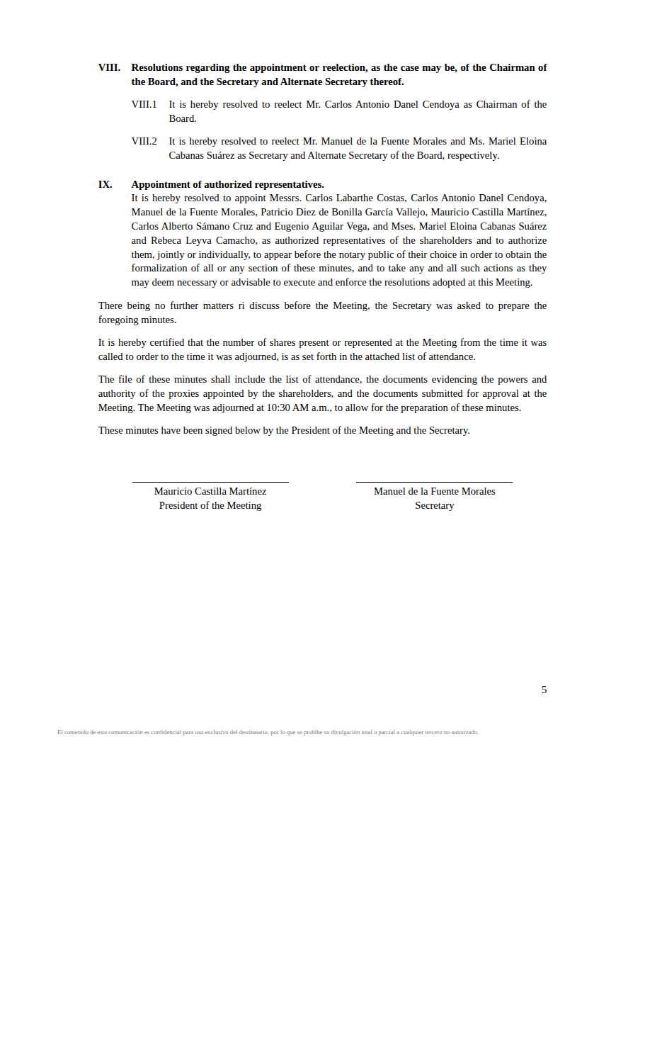VIII.
Resolutions regarding the appointment or reelection, as the case may be, of the Chairman of the Board, and the Secretary and Alternate Secretary thereof.
VIII.1
It is hereby resolved to reelect Mr. Carlos Antonio Danel Cendoya as Chairman of the Board.
VIII.2
It is hereby resolved to reelect Mr. Manuel de la Fuente Morales and Ms. Mariel Eloina Cabanas Suárez as Secretary and Alternate Secretary of the Board, respectively.
IX.
Appointment of authorized representatives.
It is hereby resolved to appoint Messrs. Carlos Labarthe Costas, Carlos Antonio Danel Cendoya, Manuel de la Fuente Morales, Patricio Diez de Bonilla García Vallejo, Mauricio Castilla Martínez, Carlos Alberto Sámano Cruz and Eugenio Aguilar Vega, and Mses. Mariel Eloina Cabanas Suárez and Rebeca Leyva Camacho, as authorized representatives of the shareholders and to authorize them, jointly or individually, to appear before the notary public of their choice in order to obtain the formalization of all or any section of these minutes, and to take any and all such actions as they may deem necessary or advisable to execute and enforce the resolutions adopted at this Meeting.
There being no further matters ri discuss before the Meeting, the Secretary was asked to prepare the foregoing minutes.
It is hereby certified that the number of shares present or represented at the Meeting from the time it was called to order to the time it was adjourned, is as set forth in the attached list of attendance.
The file of these minutes shall include the list of attendance, the documents evidencing the powers and authority of the proxies appointed by the shareholders, and the documents submitted for approval at the Meeting. The Meeting was adjourned at 10:30 AM a.m., to allow for the preparation of these minutes.
These minutes have been signed below by the President of the Meeting and the Secretary.
| Mauricio Castilla Martínez President of the Meeting | Manuel de la Fuente Morales Secretary |
5
El contenido de esta comunicación es confidencial para uso exclusivo del destinatario, por lo que se prohíbe su divulgación total o parcial a cualquier tercero no autorizado.